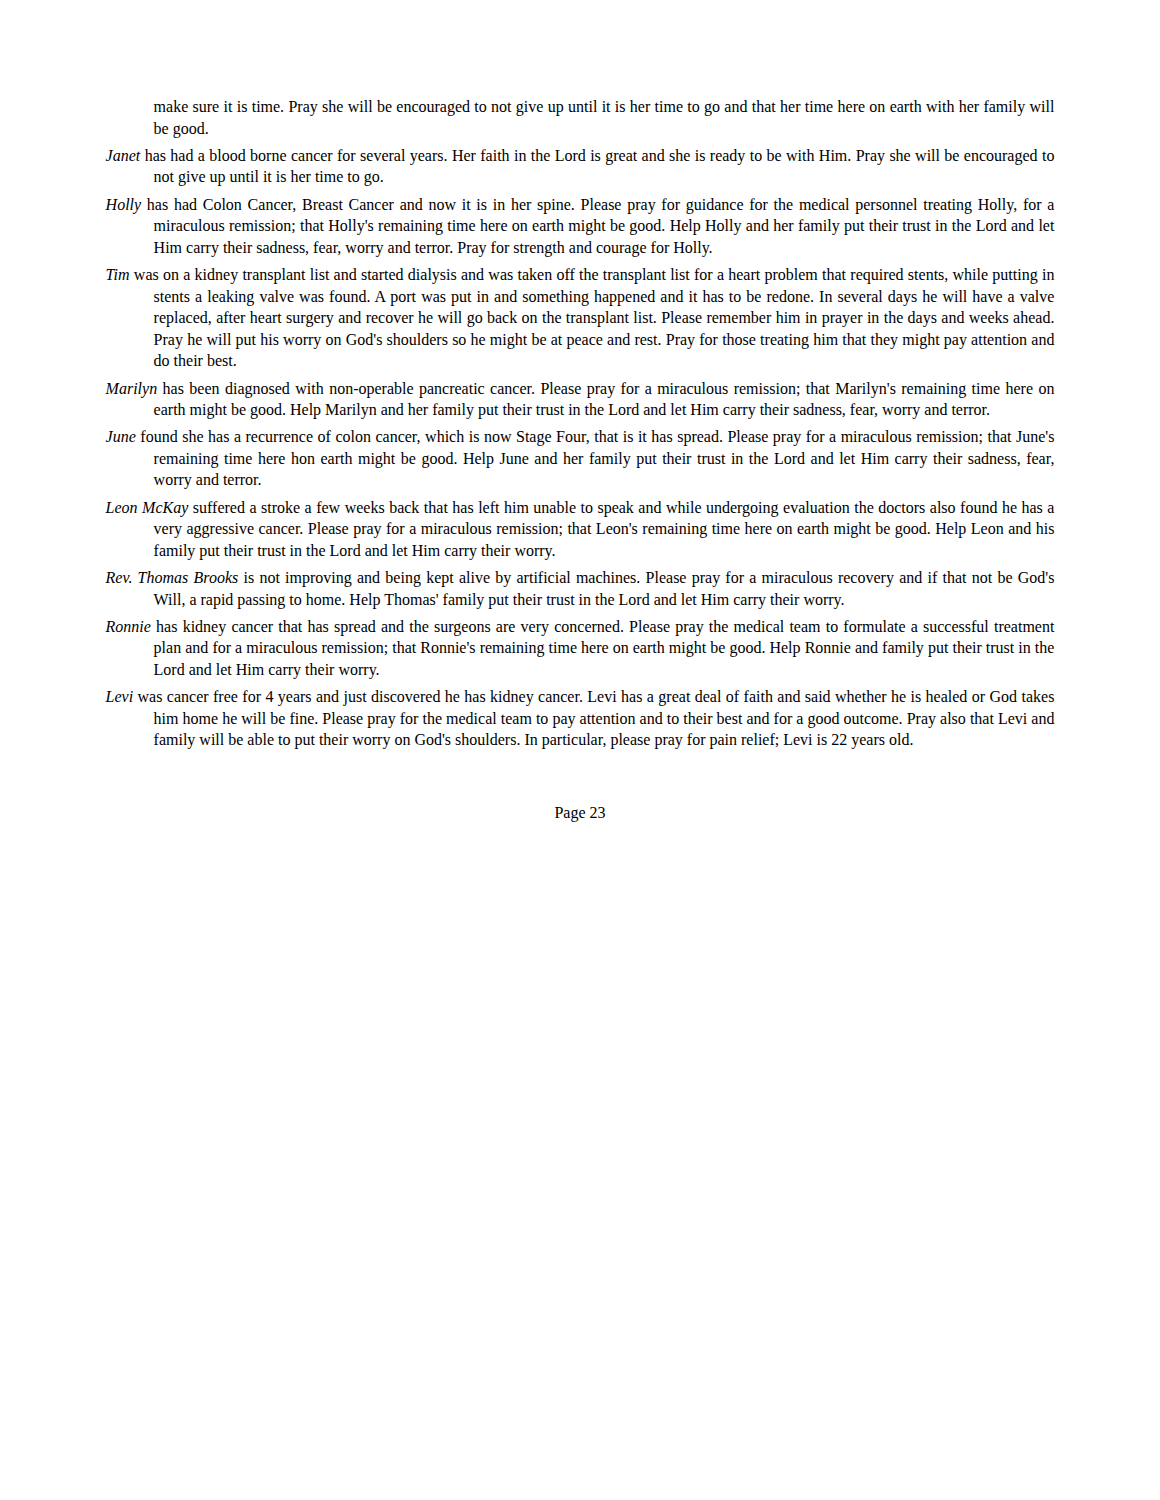make sure it is time. Pray she will be encouraged to not give up until it is her time to go and that her time here on earth with her family will be good.
Janet has had a blood borne cancer for several years. Her faith in the Lord is great and she is ready to be with Him. Pray she will be encouraged to not give up until it is her time to go.
Holly has had Colon Cancer, Breast Cancer and now it is in her spine. Please pray for guidance for the medical personnel treating Holly, for a miraculous remission; that Holly's remaining time here on earth might be good. Help Holly and her family put their trust in the Lord and let Him carry their sadness, fear, worry and terror. Pray for strength and courage for Holly.
Tim was on a kidney transplant list and started dialysis and was taken off the transplant list for a heart problem that required stents, while putting in stents a leaking valve was found. A port was put in and something happened and it has to be redone. In several days he will have a valve replaced, after heart surgery and recover he will go back on the transplant list. Please remember him in prayer in the days and weeks ahead. Pray he will put his worry on God's shoulders so he might be at peace and rest. Pray for those treating him that they might pay attention and do their best.
Marilyn has been diagnosed with non-operable pancreatic cancer. Please pray for a miraculous remission; that Marilyn's remaining time here on earth might be good. Help Marilyn and her family put their trust in the Lord and let Him carry their sadness, fear, worry and terror.
June found she has a recurrence of colon cancer, which is now Stage Four, that is it has spread. Please pray for a miraculous remission; that June's remaining time here hon earth might be good. Help June and her family put their trust in the Lord and let Him carry their sadness, fear, worry and terror.
Leon McKay suffered a stroke a few weeks back that has left him unable to speak and while undergoing evaluation the doctors also found he has a very aggressive cancer. Please pray for a miraculous remission; that Leon's remaining time here on earth might be good. Help Leon and his family put their trust in the Lord and let Him carry their worry.
Rev. Thomas Brooks is not improving and being kept alive by artificial machines. Please pray for a miraculous recovery and if that not be God's Will, a rapid passing to home. Help Thomas' family put their trust in the Lord and let Him carry their worry.
Ronnie has kidney cancer that has spread and the surgeons are very concerned. Please pray the medical team to formulate a successful treatment plan and for a miraculous remission; that Ronnie's remaining time here on earth might be good. Help Ronnie and family put their trust in the Lord and let Him carry their worry.
Levi was cancer free for 4 years and just discovered he has kidney cancer. Levi has a great deal of faith and said whether he is healed or God takes him home he will be fine. Please pray for the medical team to pay attention and to their best and for a good outcome. Pray also that Levi and family will be able to put their worry on God's shoulders. In particular, please pray for pain relief; Levi is 22 years old.
Page 23